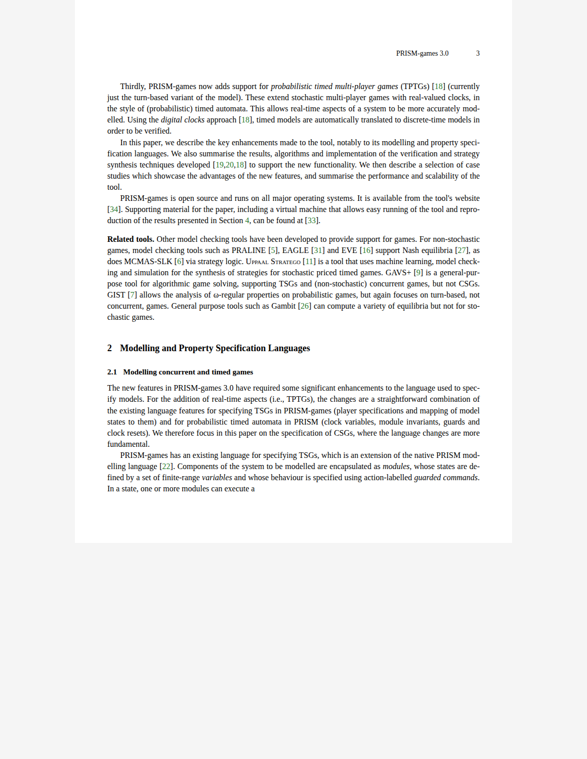PRISM-games 3.0 3
Thirdly, PRISM-games now adds support for probabilistic timed multi-player games (TPTGs) [18] (currently just the turn-based variant of the model). These extend stochastic multi-player games with real-valued clocks, in the style of (probabilistic) timed automata. This allows real-time aspects of a system to be more accurately modelled. Using the digital clocks approach [18], timed models are automatically translated to discrete-time models in order to be verified.
In this paper, we describe the key enhancements made to the tool, notably to its modelling and property specification languages. We also summarise the results, algorithms and implementation of the verification and strategy synthesis techniques developed [19,20,18] to support the new functionality. We then describe a selection of case studies which showcase the advantages of the new features, and summarise the performance and scalability of the tool.
PRISM-games is open source and runs on all major operating systems. It is available from the tool's website [34]. Supporting material for the paper, including a virtual machine that allows easy running of the tool and reproduction of the results presented in Section 4, can be found at [33].
Related tools. Other model checking tools have been developed to provide support for games. For non-stochastic games, model checking tools such as PRALINE [5], EAGLE [31] and EVE [16] support Nash equilibria [27], as does MCMAS-SLK [6] via strategy logic. Uppaal Stratego [11] is a tool that uses machine learning, model checking and simulation for the synthesis of strategies for stochastic priced timed games. GAVS+ [9] is a general-purpose tool for algorithmic game solving, supporting TSGs and (non-stochastic) concurrent games, but not CSGs. GIST [7] allows the analysis of ω-regular properties on probabilistic games, but again focuses on turn-based, not concurrent, games. General purpose tools such as Gambit [26] can compute a variety of equilibria but not for stochastic games.
2 Modelling and Property Specification Languages
2.1 Modelling concurrent and timed games
The new features in PRISM-games 3.0 have required some significant enhancements to the language used to specify models. For the addition of real-time aspects (i.e., TPTGs), the changes are a straightforward combination of the existing language features for specifying TSGs in PRISM-games (player specifications and mapping of model states to them) and for probabilistic timed automata in PRISM (clock variables, module invariants, guards and clock resets). We therefore focus in this paper on the specification of CSGs, where the language changes are more fundamental.
PRISM-games has an existing language for specifying TSGs, which is an extension of the native PRISM modelling language [22]. Components of the system to be modelled are encapsulated as modules, whose states are defined by a set of finite-range variables and whose behaviour is specified using action-labelled guarded commands. In a state, one or more modules can execute a